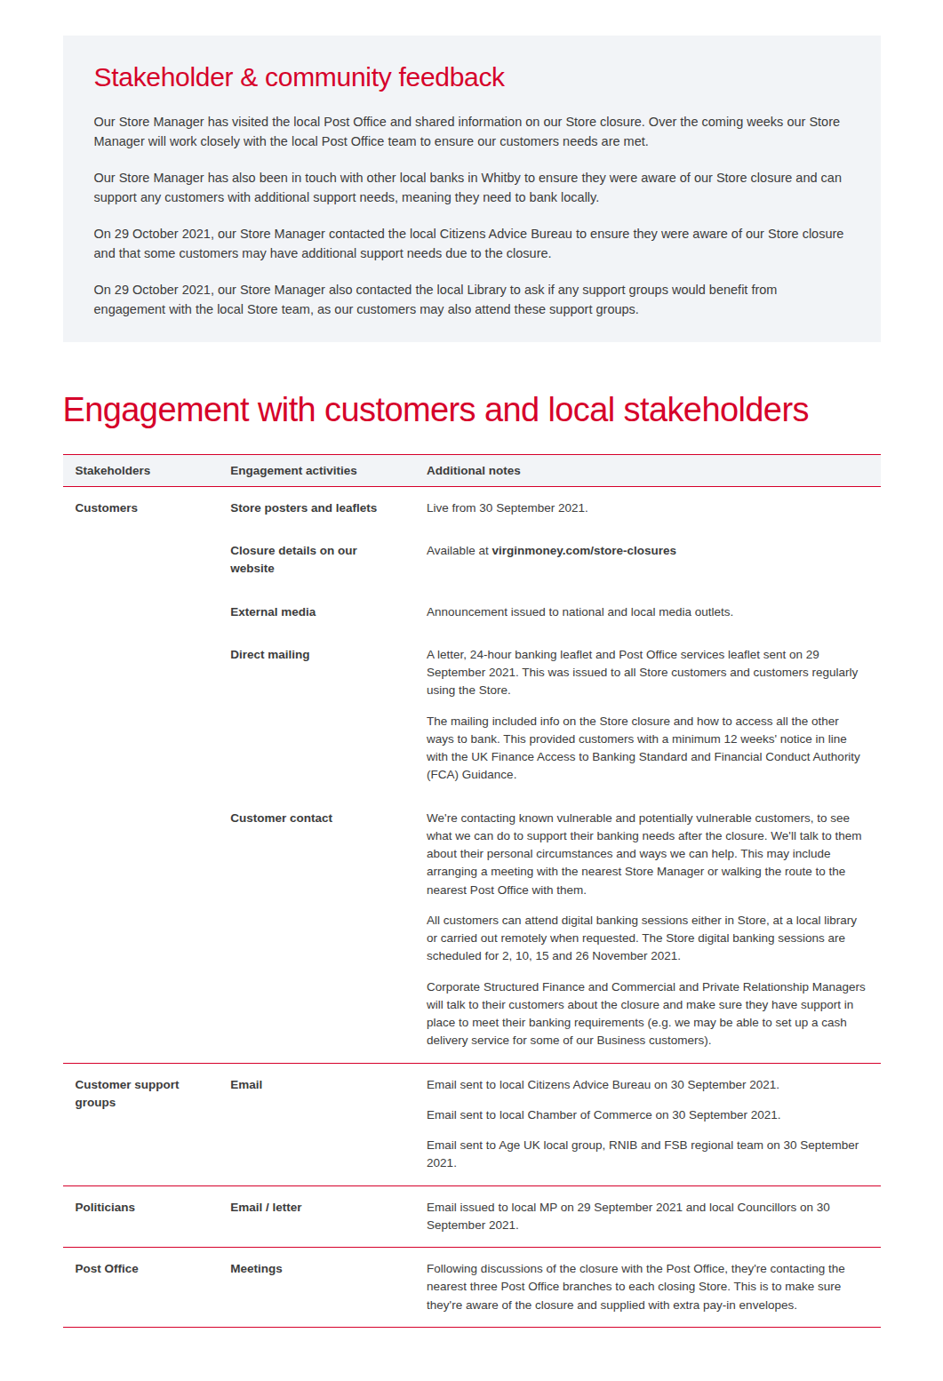Stakeholder & community feedback
Our Store Manager has visited the local Post Office and shared information on our Store closure. Over the coming weeks our Store Manager will work closely with the local Post Office team to ensure our customers needs are met.
Our Store Manager has also been in touch with other local banks in Whitby to ensure they were aware of our Store closure and can support any customers with additional support needs, meaning they need to bank locally.
On 29 October 2021, our Store Manager contacted the local Citizens Advice Bureau to ensure they were aware of our Store closure and that some customers may have additional support needs due to the closure.
On 29 October 2021, our Store Manager also contacted the local Library to ask if any support groups would benefit from engagement with the local Store team, as our customers may also attend these support groups.
Engagement with customers and local stakeholders
| Stakeholders | Engagement activities | Additional notes |
| --- | --- | --- |
| Customers | Store posters and leaflets | Live from 30 September 2021. |
| | Closure details on our website | Available at virginmoney.com/store-closures |
| | External media | Announcement issued to national and local media outlets. |
| | Direct mailing | A letter, 24-hour banking leaflet and Post Office services leaflet sent on 29 September 2021. This was issued to all Store customers and customers regularly using the Store. The mailing included info on the Store closure and how to access all the other ways to bank. This provided customers with a minimum 12 weeks' notice in line with the UK Finance Access to Banking Standard and Financial Conduct Authority (FCA) Guidance. |
| | Customer contact | We're contacting known vulnerable and potentially vulnerable customers, to see what we can do to support their banking needs after the closure. We'll talk to them about their personal circumstances and ways we can help. This may include arranging a meeting with the nearest Store Manager or walking the route to the nearest Post Office with them. All customers can attend digital banking sessions either in Store, at a local library or carried out remotely when requested. The Store digital banking sessions are scheduled for 2, 10, 15 and 26 November 2021. Corporate Structured Finance and Commercial and Private Relationship Managers will talk to their customers about the closure and make sure they have support in place to meet their banking requirements (e.g. we may be able to set up a cash delivery service for some of our Business customers). |
| Customer support groups | Email | Email sent to local Citizens Advice Bureau on 30 September 2021. Email sent to local Chamber of Commerce on 30 September 2021. Email sent to Age UK local group, RNIB and FSB regional team on 30 September 2021. |
| Politicians | Email / letter | Email issued to local MP on 29 September 2021 and local Councillors on 30 September 2021. |
| Post Office | Meetings | Following discussions of the closure with the Post Office, they're contacting the nearest three Post Office branches to each closing Store. This is to make sure they're aware of the closure and supplied with extra pay-in envelopes. |